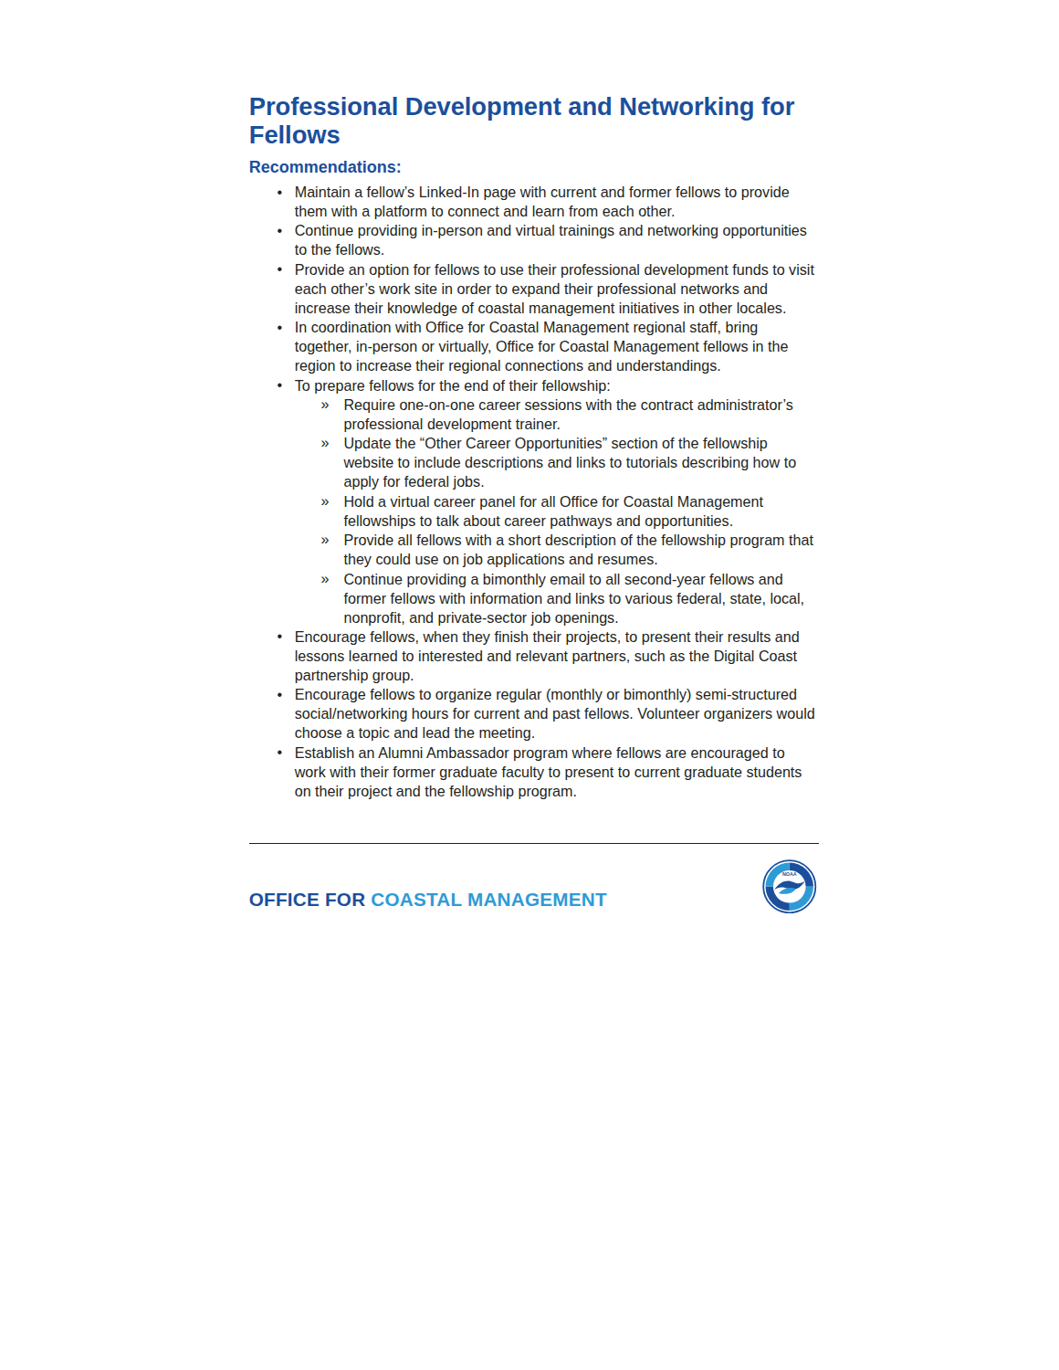Professional Development and Networking for Fellows
Recommendations:
Maintain a fellow’s Linked-In page with current and former fellows to provide them with a platform to connect and learn from each other.
Continue providing in-person and virtual trainings and networking opportunities to the fellows.
Provide an option for fellows to use their professional development funds to visit each other’s work site in order to expand their professional networks and increase their knowledge of coastal management initiatives in other locales.
In coordination with Office for Coastal Management regional staff, bring together, in-person or virtually, Office for Coastal Management fellows in the region to increase their regional connections and understandings.
To prepare fellows for the end of their fellowship:
Require one-on-one career sessions with the contract administrator’s professional development trainer.
Update the “Other Career Opportunities” section of the fellowship website to include descriptions and links to tutorials describing how to apply for federal jobs.
Hold a virtual career panel for all Office for Coastal Management fellowships to talk about career pathways and opportunities.
Provide all fellows with a short description of the fellowship program that they could use on job applications and resumes.
Continue providing a bimonthly email to all second-year fellows and former fellows with information and links to various federal, state, local, nonprofit, and private-sector job openings.
Encourage fellows, when they finish their projects, to present their results and lessons learned to interested and relevant partners, such as the Digital Coast partnership group.
Encourage fellows to organize regular (monthly or bimonthly) semi-structured social/networking hours for current and past fellows. Volunteer organizers would choose a topic and lead the meeting.
Establish an Alumni Ambassador program where fellows are encouraged to work with their former graduate faculty to present to current graduate students on their project and the fellowship program.
OFFICE FOR COASTAL MANAGEMENT
NOAA